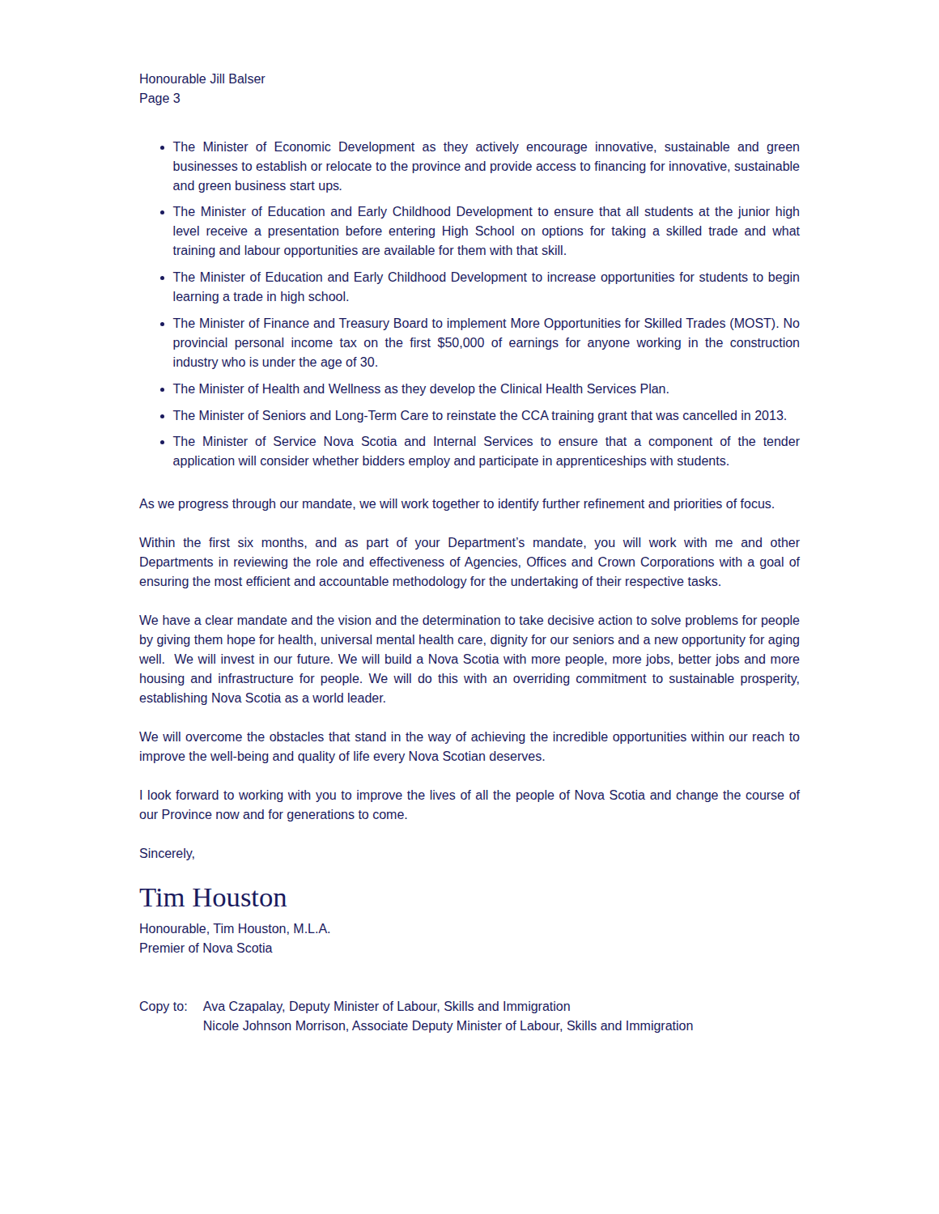Honourable Jill Balser
Page 3
The Minister of Economic Development as they actively encourage innovative, sustainable and green businesses to establish or relocate to the province and provide access to financing for innovative, sustainable and green business start ups.
The Minister of Education and Early Childhood Development to ensure that all students at the junior high level receive a presentation before entering High School on options for taking a skilled trade and what training and labour opportunities are available for them with that skill.
The Minister of Education and Early Childhood Development to increase opportunities for students to begin learning a trade in high school.
The Minister of Finance and Treasury Board to implement More Opportunities for Skilled Trades (MOST). No provincial personal income tax on the first $50,000 of earnings for anyone working in the construction industry who is under the age of 30.
The Minister of Health and Wellness as they develop the Clinical Health Services Plan.
The Minister of Seniors and Long-Term Care to reinstate the CCA training grant that was cancelled in 2013.
The Minister of Service Nova Scotia and Internal Services to ensure that a component of the tender application will consider whether bidders employ and participate in apprenticeships with students.
As we progress through our mandate, we will work together to identify further refinement and priorities of focus.
Within the first six months, and as part of your Department’s mandate, you will work with me and other Departments in reviewing the role and effectiveness of Agencies, Offices and Crown Corporations with a goal of ensuring the most efficient and accountable methodology for the undertaking of their respective tasks.
We have a clear mandate and the vision and the determination to take decisive action to solve problems for people by giving them hope for health, universal mental health care, dignity for our seniors and a new opportunity for aging well. We will invest in our future. We will build a Nova Scotia with more people, more jobs, better jobs and more housing and infrastructure for people. We will do this with an overriding commitment to sustainable prosperity, establishing Nova Scotia as a world leader.
We will overcome the obstacles that stand in the way of achieving the incredible opportunities within our reach to improve the well-being and quality of life every Nova Scotian deserves.
I look forward to working with you to improve the lives of all the people of Nova Scotia and change the course of our Province now and for generations to come.
Sincerely,
Tim Houston
Honourable, Tim Houston, M.L.A.
Premier of Nova Scotia
Copy to:
Ava Czapalay, Deputy Minister of Labour, Skills and Immigration
Nicole Johnson Morrison, Associate Deputy Minister of Labour, Skills and Immigration